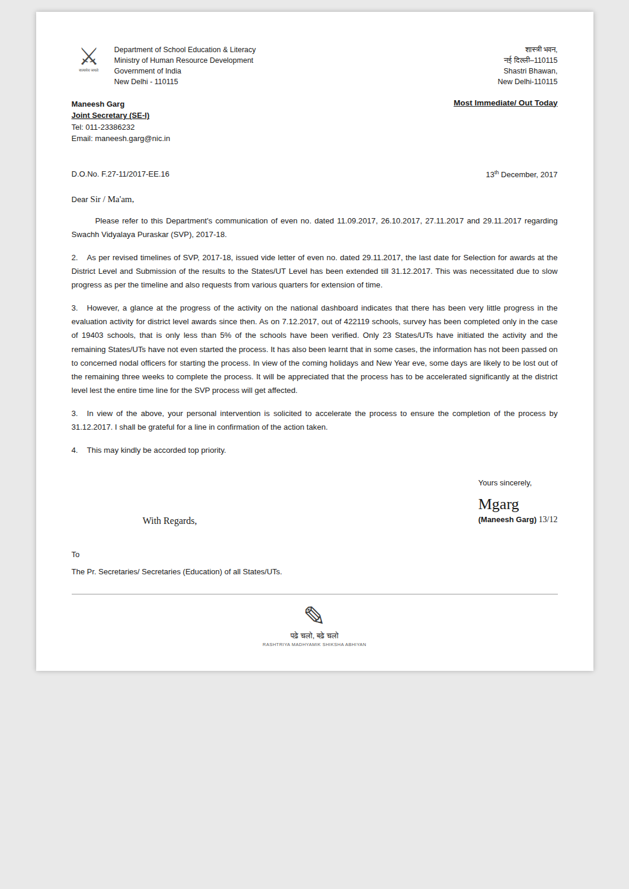⚔ सत्यमेव जयते
Department of School Education & Literacy
Ministry of Human Resource Development
Government of India
New Delhi - 110115
शास्त्री भवन,
नई दिल्ली–110115
Shastri Bhawan,
New Delhi-110115
Most Immediate/ Out Today
Maneesh Garg
Joint Secretary (SE-I)
Tel: 011-23386232
Email: maneesh.garg@nic.in
D.O.No. F.27-11/2017-EE.16
13th December, 2017
Dear Sir / Ma'am,
Please refer to this Department's communication of even no. dated 11.09.2017, 26.10.2017, 27.11.2017 and 29.11.2017 regarding Swachh Vidyalaya Puraskar (SVP), 2017-18.
2. As per revised timelines of SVP, 2017-18, issued vide letter of even no. dated 29.11.2017, the last date for Selection for awards at the District Level and Submission of the results to the States/UT Level has been extended till 31.12.2017. This was necessitated due to slow progress as per the timeline and also requests from various quarters for extension of time.
3. However, a glance at the progress of the activity on the national dashboard indicates that there has been very little progress in the evaluation activity for district level awards since then. As on 7.12.2017, out of 422119 schools, survey has been completed only in the case of 19403 schools, that is only less than 5% of the schools have been verified. Only 23 States/UTs have initiated the activity and the remaining States/UTs have not even started the process. It has also been learnt that in some cases, the information has not been passed on to concerned nodal officers for starting the process. In view of the coming holidays and New Year eve, some days are likely to be lost out of the remaining three weeks to complete the process. It will be appreciated that the process has to be accelerated significantly at the district level lest the entire time line for the SVP process will get affected.
3. In view of the above, your personal intervention is solicited to accelerate the process to ensure the completion of the process by 31.12.2017. I shall be grateful for a line in confirmation of the action taken.
4. This may kindly be accorded top priority.
With Regards,
Yours sincerely, Mgarg (Maneesh Garg) 13/12
To
The Pr. Secretaries/ Secretaries (Education) of all States/UTs.
✎
पढ़े चलो, बढ़े चलो
RASHTRIYA MADHYAMIK SHIKSHA ABHIYAN